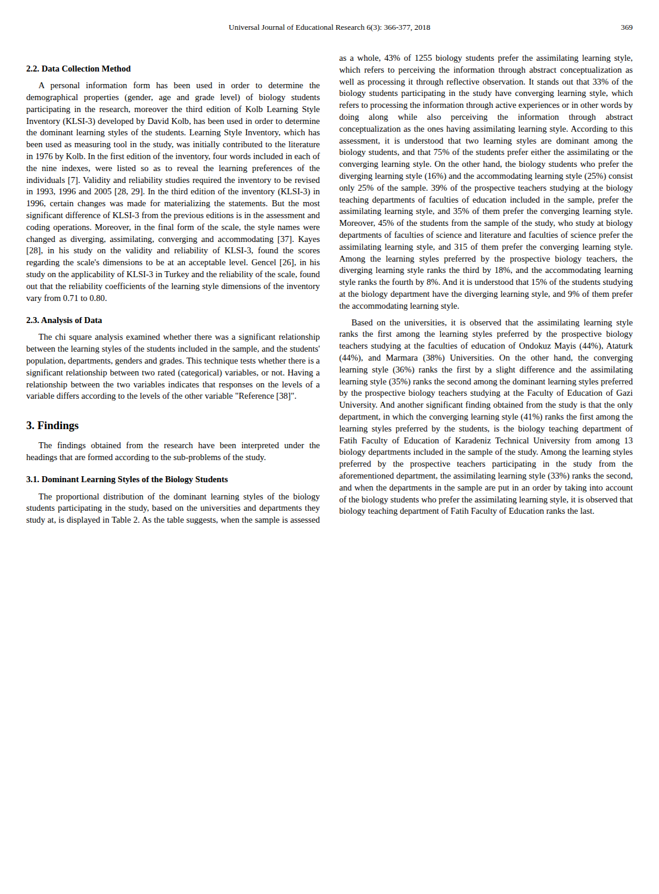Universal Journal of Educational Research 6(3): 366-377, 2018 369
2.2. Data Collection Method
A personal information form has been used in order to determine the demographical properties (gender, age and grade level) of biology students participating in the research, moreover the third edition of Kolb Learning Style Inventory (KLSI-3) developed by David Kolb, has been used in order to determine the dominant learning styles of the students. Learning Style Inventory, which has been used as measuring tool in the study, was initially contributed to the literature in 1976 by Kolb. In the first edition of the inventory, four words included in each of the nine indexes, were listed so as to reveal the learning preferences of the individuals [7]. Validity and reliability studies required the inventory to be revised in 1993, 1996 and 2005 [28, 29]. In the third edition of the inventory (KLSI-3) in 1996, certain changes was made for materializing the statements. But the most significant difference of KLSI-3 from the previous editions is in the assessment and coding operations. Moreover, in the final form of the scale, the style names were changed as diverging, assimilating, converging and accommodating [37]. Kayes [28], in his study on the validity and reliability of KLSI-3, found the scores regarding the scale's dimensions to be at an acceptable level. Gencel [26], in his study on the applicability of KLSI-3 in Turkey and the reliability of the scale, found out that the reliability coefficients of the learning style dimensions of the inventory vary from 0.71 to 0.80.
2.3. Analysis of Data
The chi square analysis examined whether there was a significant relationship between the learning styles of the students included in the sample, and the students' population, departments, genders and grades. This technique tests whether there is a significant relationship between two rated (categorical) variables, or not. Having a relationship between the two variables indicates that responses on the levels of a variable differs according to the levels of the other variable "Reference [38]".
3. Findings
The findings obtained from the research have been interpreted under the headings that are formed according to the sub-problems of the study.
3.1. Dominant Learning Styles of the Biology Students
The proportional distribution of the dominant learning styles of the biology students participating in the study, based on the universities and departments they study at, is displayed in Table 2. As the table suggests, when the sample is assessed as a whole, 43% of 1255 biology students prefer the assimilating learning style, which refers to perceiving the information through abstract conceptualization as well as processing it through reflective observation. It stands out that 33% of the biology students participating in the study have converging learning style, which refers to processing the information through active experiences or in other words by doing along while also perceiving the information through abstract conceptualization as the ones having assimilating learning style. According to this assessment, it is understood that two learning styles are dominant among the biology students, and that 75% of the students prefer either the assimilating or the converging learning style. On the other hand, the biology students who prefer the diverging learning style (16%) and the accommodating learning style (25%) consist only 25% of the sample. 39% of the prospective teachers studying at the biology teaching departments of faculties of education included in the sample, prefer the assimilating learning style, and 35% of them prefer the converging learning style. Moreover, 45% of the students from the sample of the study, who study at biology departments of faculties of science and literature and faculties of science prefer the assimilating learning style, and 315 of them prefer the converging learning style. Among the learning styles preferred by the prospective biology teachers, the diverging learning style ranks the third by 18%, and the accommodating learning style ranks the fourth by 8%. And it is understood that 15% of the students studying at the biology department have the diverging learning style, and 9% of them prefer the accommodating learning style.
Based on the universities, it is observed that the assimilating learning style ranks the first among the learning styles preferred by the prospective biology teachers studying at the faculties of education of Ondokuz Mayis (44%), Ataturk (44%), and Marmara (38%) Universities. On the other hand, the converging learning style (36%) ranks the first by a slight difference and the assimilating learning style (35%) ranks the second among the dominant learning styles preferred by the prospective biology teachers studying at the Faculty of Education of Gazi University. And another significant finding obtained from the study is that the only department, in which the converging learning style (41%) ranks the first among the learning styles preferred by the students, is the biology teaching department of Fatih Faculty of Education of Karadeniz Technical University from among 13 biology departments included in the sample of the study. Among the learning styles preferred by the prospective teachers participating in the study from the aforementioned department, the assimilating learning style (33%) ranks the second, and when the departments in the sample are put in an order by taking into account of the biology students who prefer the assimilating learning style, it is observed that biology teaching department of Fatih Faculty of Education ranks the last.